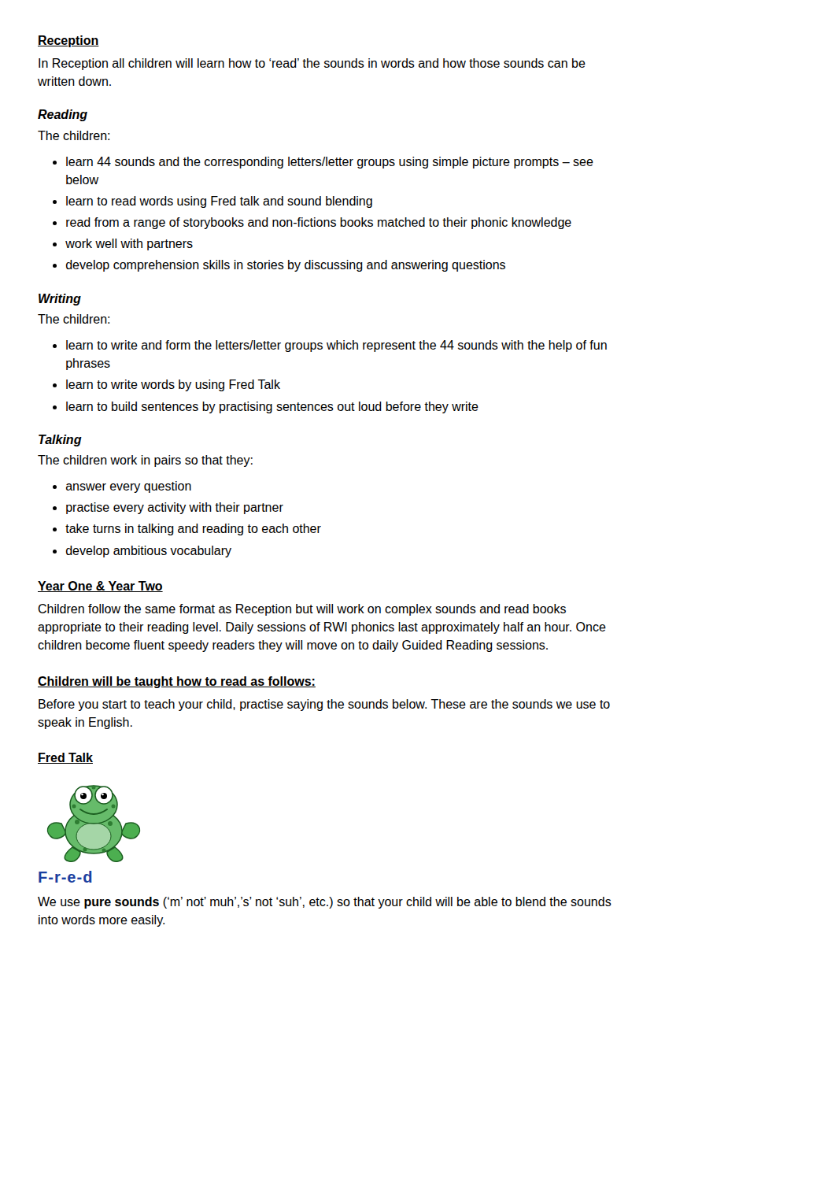Reception
In Reception all children will learn how to ‘read’ the sounds in words and how those sounds can be written down.
Reading
The children:
learn 44 sounds and the corresponding letters/letter groups using simple picture prompts – see below
learn to read words using Fred talk and sound blending
read from a range of storybooks and non-fictions books matched to their phonic knowledge
work well with partners
develop comprehension skills in stories by discussing and answering questions
Writing
The children:
learn to write and form the letters/letter groups which represent the 44 sounds with the help of fun phrases
learn to write words by using Fred Talk
learn to build sentences by practising sentences out loud before they write
Talking
The children work in pairs so that they:
answer every question
practise every activity with their partner
take turns in talking and reading to each other
develop ambitious vocabulary
Year One & Year Two
Children follow the same format as Reception but will work on complex sounds and read books appropriate to their reading level. Daily sessions of RWI phonics last approximately half an hour. Once children become fluent speedy readers they will move on to daily Guided Reading sessions.
Children will be taught how to read as follows:
Before you start to teach your child, practise saying the sounds below. These are the sounds we use to speak in English.
Fred Talk
F-r-e-d
We use pure sounds (‘m’ not’ muh’,’s’ not ‘suh’, etc.) so that your child will be able to blend the sounds into words more easily.